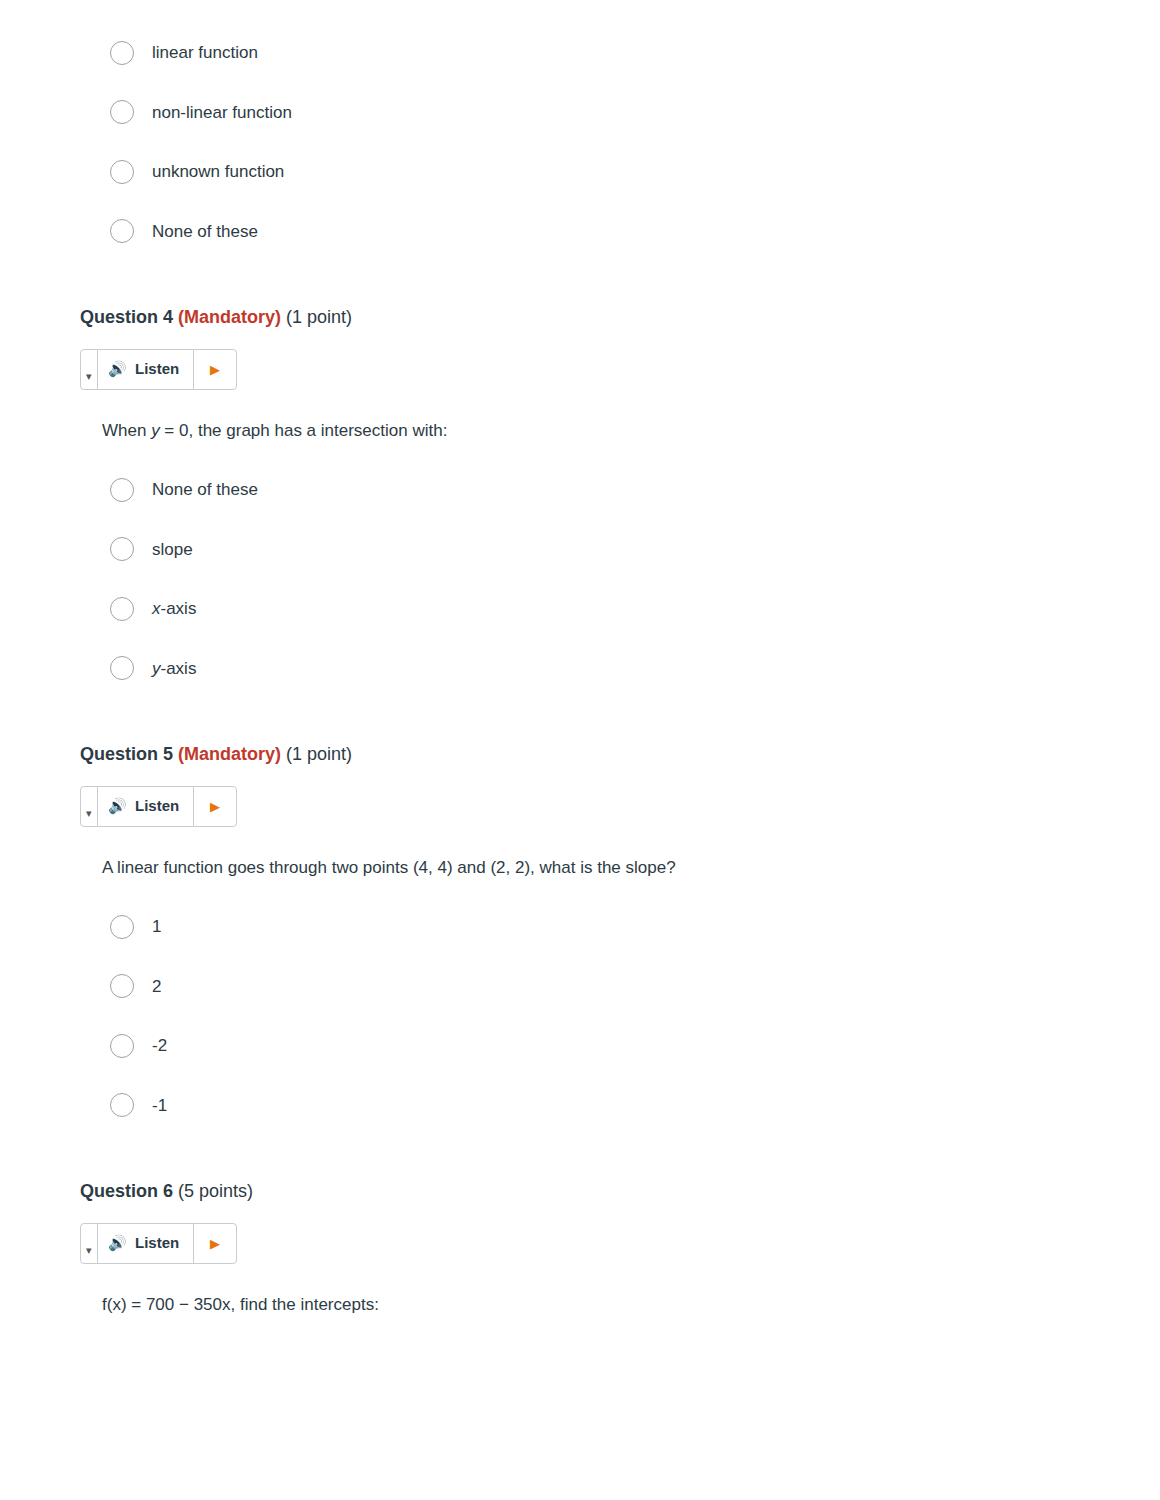linear function
non-linear function
unknown function
None of these
Question 4 (Mandatory) (1 point)
▾
🔊Listen
▶
When y = 0, the graph has a intersection with:
None of these
slope
x-axis
y-axis
Question 5 (Mandatory) (1 point)
▾
🔊Listen
▶
A linear function goes through two points (4, 4) and (2, 2), what is the slope?
1
2
-2
-1
Question 6 (5 points)
▾
🔊Listen
▶
f(x) = 700 − 350x, find the intercepts: